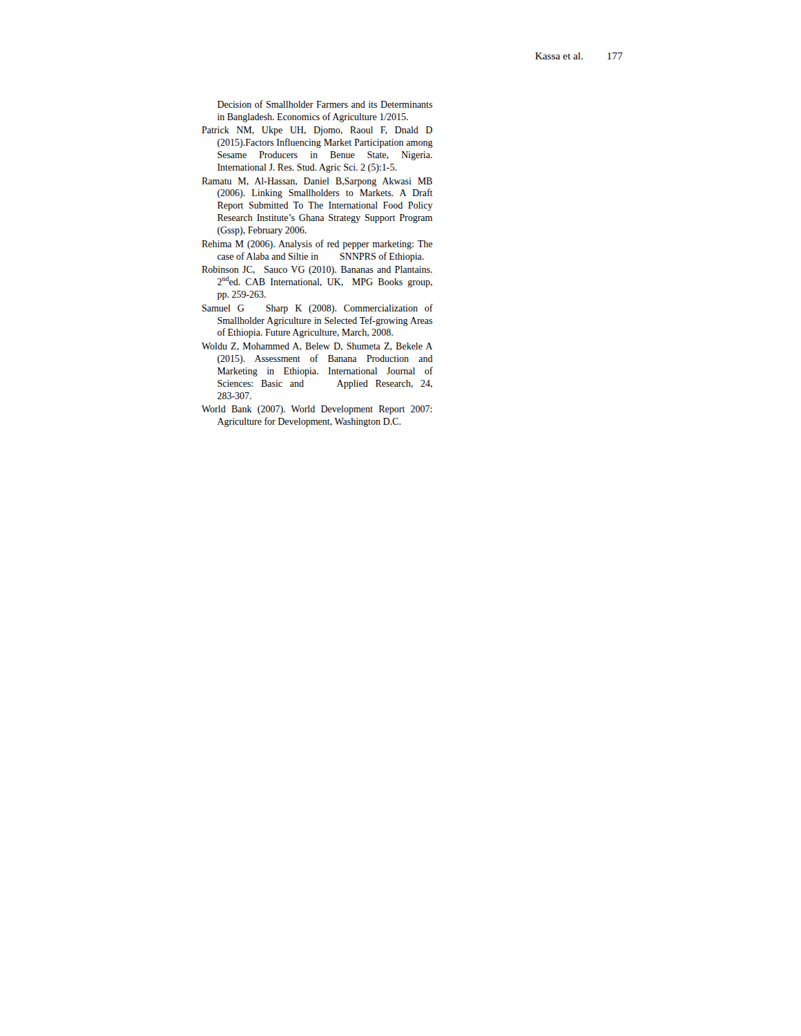Kassa et al. 177
Decision of Smallholder Farmers and its Determinants in Bangladesh. Economics of Agriculture 1/2015.
Patrick NM, Ukpe UH, Djomo, Raoul F, Dnald D (2015).Factors Influencing Market Participation among Sesame Producers in Benue State, Nigeria. International J. Res. Stud. Agric Sci. 2 (5):1-5.
Ramatu M, Al-Hassan, Daniel B,Sarpong Akwasi MB (2006). Linking Smallholders to Markets. A Draft Report Submitted To The International Food Policy Research Institute’s Ghana Strategy Support Program (Gssp), February 2006.
Rehima M (2006). Analysis of red pepper marketing: The case of Alaba and Siltie in SNNPRS of Ethiopia.
Robinson JC, Sauco VG (2010). Bananas and Plantains. 2nded. CAB International, UK, MPG Books group, pp. 259-263.
Samuel G Sharp K (2008). Commercialization of Smallholder Agriculture in Selected Tef-growing Areas of Ethiopia. Future Agriculture, March, 2008.
Woldu Z, Mohammed A, Belew D, Shumeta Z, Bekele A (2015). Assessment of Banana Production and Marketing in Ethiopia. International Journal of Sciences: Basic and Applied Research, 24, 283-307.
World Bank (2007). World Development Report 2007: Agriculture for Development, Washington D.C.